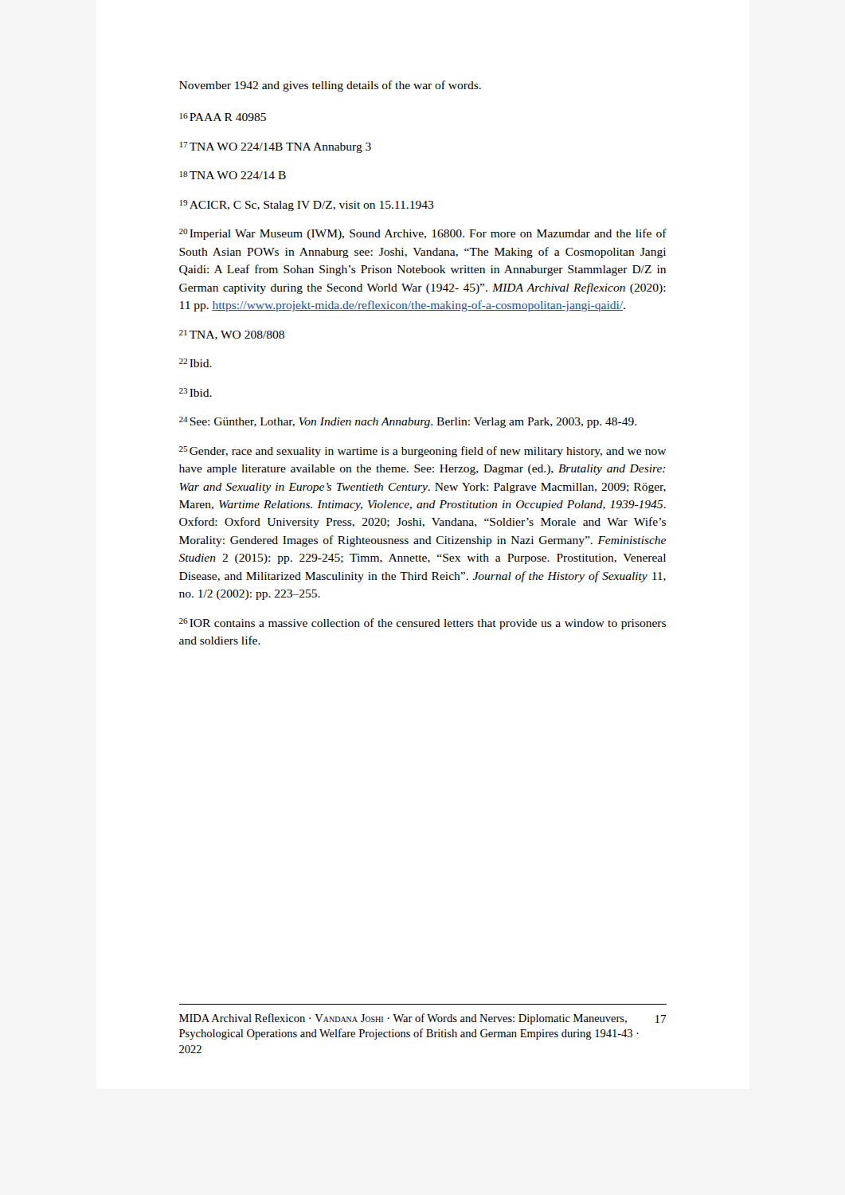November 1942 and gives telling details of the war of words.
16PAAA R 40985
17TNA WO 224/14B TNA Annaburg 3
18TNA WO 224/14 B
19ACICR, C Sc, Stalag IV D/Z, visit on 15.11.1943
20Imperial War Museum (IWM), Sound Archive, 16800. For more on Mazumdar and the life of South Asian POWs in Annaburg see: Joshi, Vandana, “The Making of a Cosmopolitan Jangi Qaidi: A Leaf from Sohan Singh’s Prison Notebook written in Annaburger Stammlager D/Z in German captivity during the Second World War (1942- 45)”. MIDA Archival Reflexicon (2020): 11 pp. https://www.projekt-mida.de/reflexicon/the-making-of-a-cosmopolitan-jangi-qaidi/.
21TNA, WO 208/808
22Ibid.
23Ibid.
24See: Günther, Lothar, Von Indien nach Annaburg. Berlin: Verlag am Park, 2003, pp. 48-49.
25Gender, race and sexuality in wartime is a burgeoning field of new military history, and we now have ample literature available on the theme. See: Herzog, Dagmar (ed.), Brutality and Desire: War and Sexuality in Europe’s Twentieth Century. New York: Palgrave Macmillan, 2009; Röger, Maren, Wartime Relations. Intimacy, Violence, and Prostitution in Occupied Poland, 1939-1945. Oxford: Oxford University Press, 2020; Joshi, Vandana, “Soldier’s Morale and War Wife’s Morality: Gendered Images of Righteousness and Citizenship in Nazi Germany”. Feministische Studien 2 (2015): pp. 229-245; Timm, Annette, “Sex with a Purpose. Prostitution, Venereal Disease, and Militarized Masculinity in the Third Reich”. Journal of the History of Sexuality 11, no. 1/2 (2002): pp. 223–255.
26IOR contains a massive collection of the censured letters that provide us a window to prisoners and soldiers life.
MIDA Archival Reflexicon · Vandana Joshi · War of Words and Nerves: Diplomatic Maneuvers, Psychological Operations and Welfare Projections of British and German Empires during 1941-43 · 2022
17